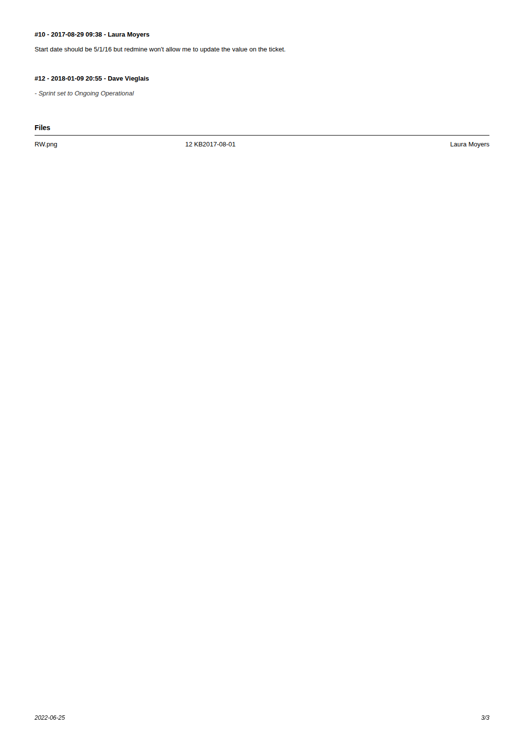#10 - 2017-08-29 09:38 - Laura Moyers
Start date should be 5/1/16 but redmine won't allow me to update the value on the ticket.
#12 - 2018-01-09 20:55 - Dave Vieglais
- Sprint set to Ongoing Operational
Files
| RW.png | 12 KB | 2017-08-01 | Laura Moyers |
2022-06-25 3/3